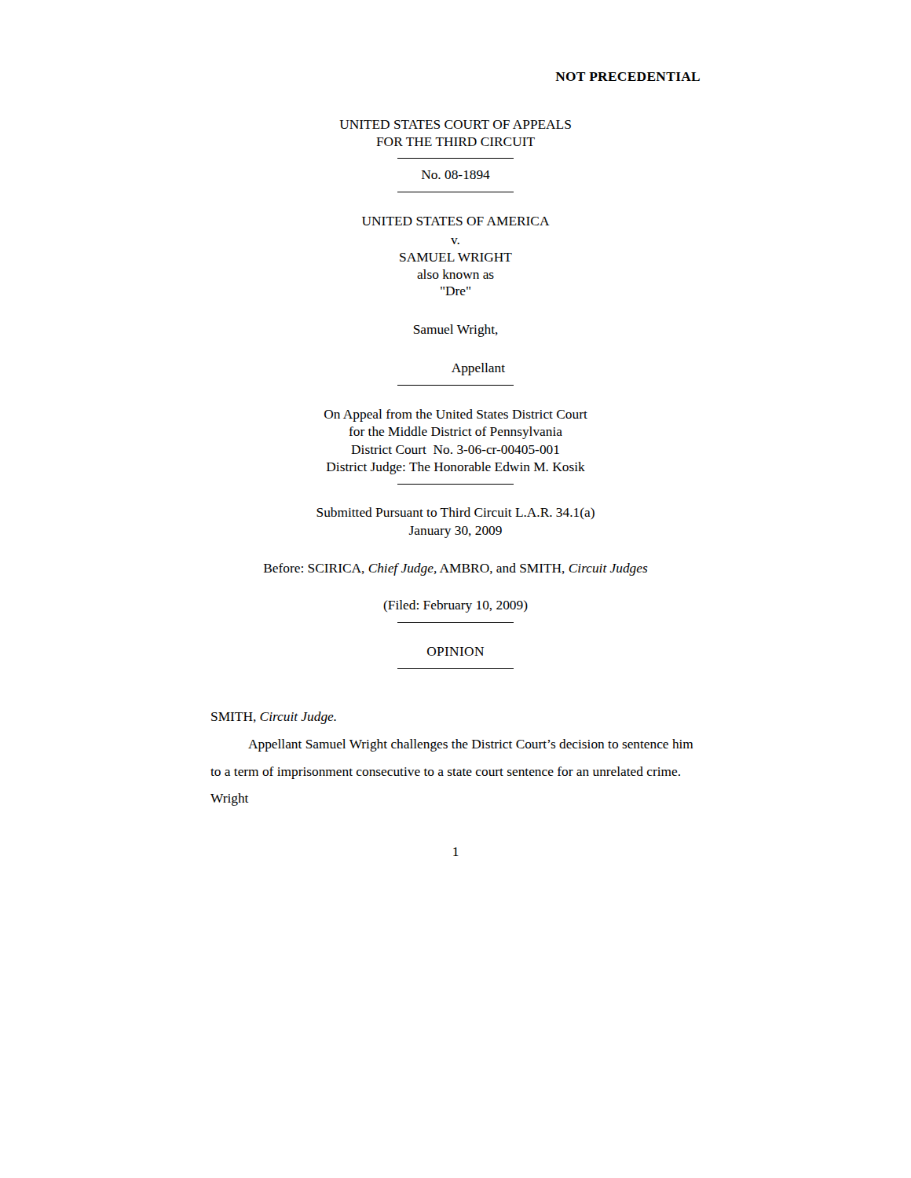NOT PRECEDENTIAL
UNITED STATES COURT OF APPEALS
FOR THE THIRD CIRCUIT
No. 08-1894
UNITED STATES OF AMERICA
v.
SAMUEL WRIGHT
also known as
"Dre"
Samuel Wright,
Appellant
On Appeal from the United States District Court
for the Middle District of Pennsylvania
District Court No. 3-06-cr-00405-001
District Judge: The Honorable Edwin M. Kosik
Submitted Pursuant to Third Circuit L.A.R. 34.1(a)
January 30, 2009
Before: SCIRICA, Chief Judge, AMBRO, and SMITH, Circuit Judges
(Filed: February 10, 2009)
OPINION
SMITH, Circuit Judge.
Appellant Samuel Wright challenges the District Court’s decision to sentence him to a term of imprisonment consecutive to a state court sentence for an unrelated crime. Wright
1